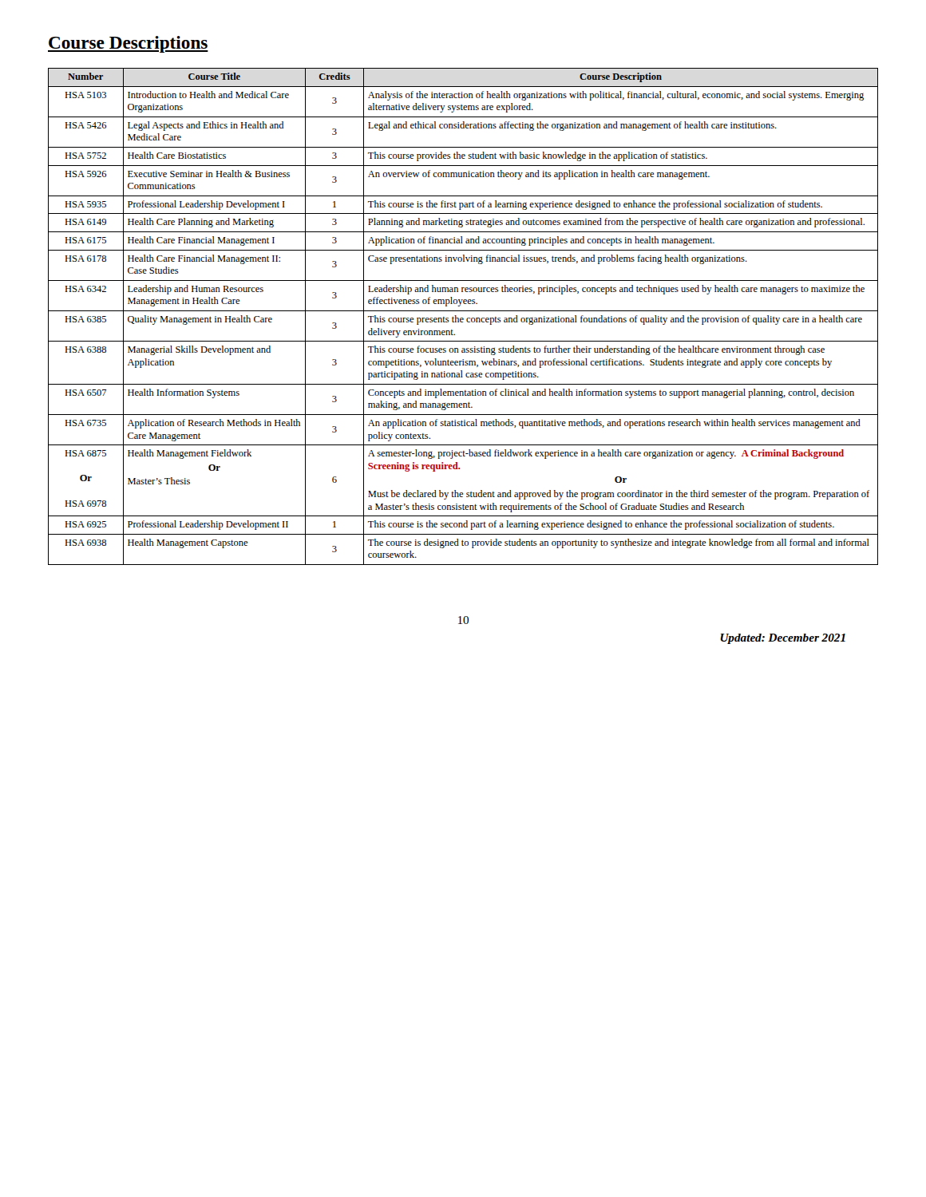Course Descriptions
| Number | Course Title | Credits | Course Description |
| --- | --- | --- | --- |
| HSA 5103 | Introduction to Health and Medical Care Organizations | 3 | Analysis of the interaction of health organizations with political, financial, cultural, economic, and social systems. Emerging alternative delivery systems are explored. |
| HSA 5426 | Legal Aspects and Ethics in Health and Medical Care | 3 | Legal and ethical considerations affecting the organization and management of health care institutions. |
| HSA 5752 | Health Care Biostatistics | 3 | This course provides the student with basic knowledge in the application of statistics. |
| HSA 5926 | Executive Seminar in Health & Business Communications | 3 | An overview of communication theory and its application in health care management. |
| HSA 5935 | Professional Leadership Development I | 1 | This course is the first part of a learning experience designed to enhance the professional socialization of students. |
| HSA 6149 | Health Care Planning and Marketing | 3 | Planning and marketing strategies and outcomes examined from the perspective of health care organization and professional. |
| HSA 6175 | Health Care Financial Management I | 3 | Application of financial and accounting principles and concepts in health management. |
| HSA 6178 | Health Care Financial Management II: Case Studies | 3 | Case presentations involving financial issues, trends, and problems facing health organizations. |
| HSA 6342 | Leadership and Human Resources Management in Health Care | 3 | Leadership and human resources theories, principles, concepts and techniques used by health care managers to maximize the effectiveness of employees. |
| HSA 6385 | Quality Management in Health Care | 3 | This course presents the concepts and organizational foundations of quality and the provision of quality care in a health care delivery environment. |
| HSA 6388 | Managerial Skills Development and Application | 3 | This course focuses on assisting students to further their understanding of the healthcare environment through case competitions, volunteerism, webinars, and professional certifications. Students integrate and apply core concepts by participating in national case competitions. |
| HSA 6507 | Health Information Systems | 3 | Concepts and implementation of clinical and health information systems to support managerial planning, control, decision making, and management. |
| HSA 6735 | Application of Research Methods in Health Care Management | 3 | An application of statistical methods, quantitative methods, and operations research within health services management and policy contexts. |
| HSA 6875 Or HSA 6978 | Health Management Fieldwork Or Master’s Thesis | 6 | A semester-long, project-based fieldwork experience in a health care organization or agency. A Criminal Background Screening is required. Or Must be declared by the student and approved by the program coordinator in the third semester of the program. Preparation of a Master’s thesis consistent with requirements of the School of Graduate Studies and Research |
| HSA 6925 | Professional Leadership Development II | 1 | This course is the second part of a learning experience designed to enhance the professional socialization of students. |
| HSA 6938 | Health Management Capstone | 3 | The course is designed to provide students an opportunity to synthesize and integrate knowledge from all formal and informal coursework. |
10
Updated: December 2021